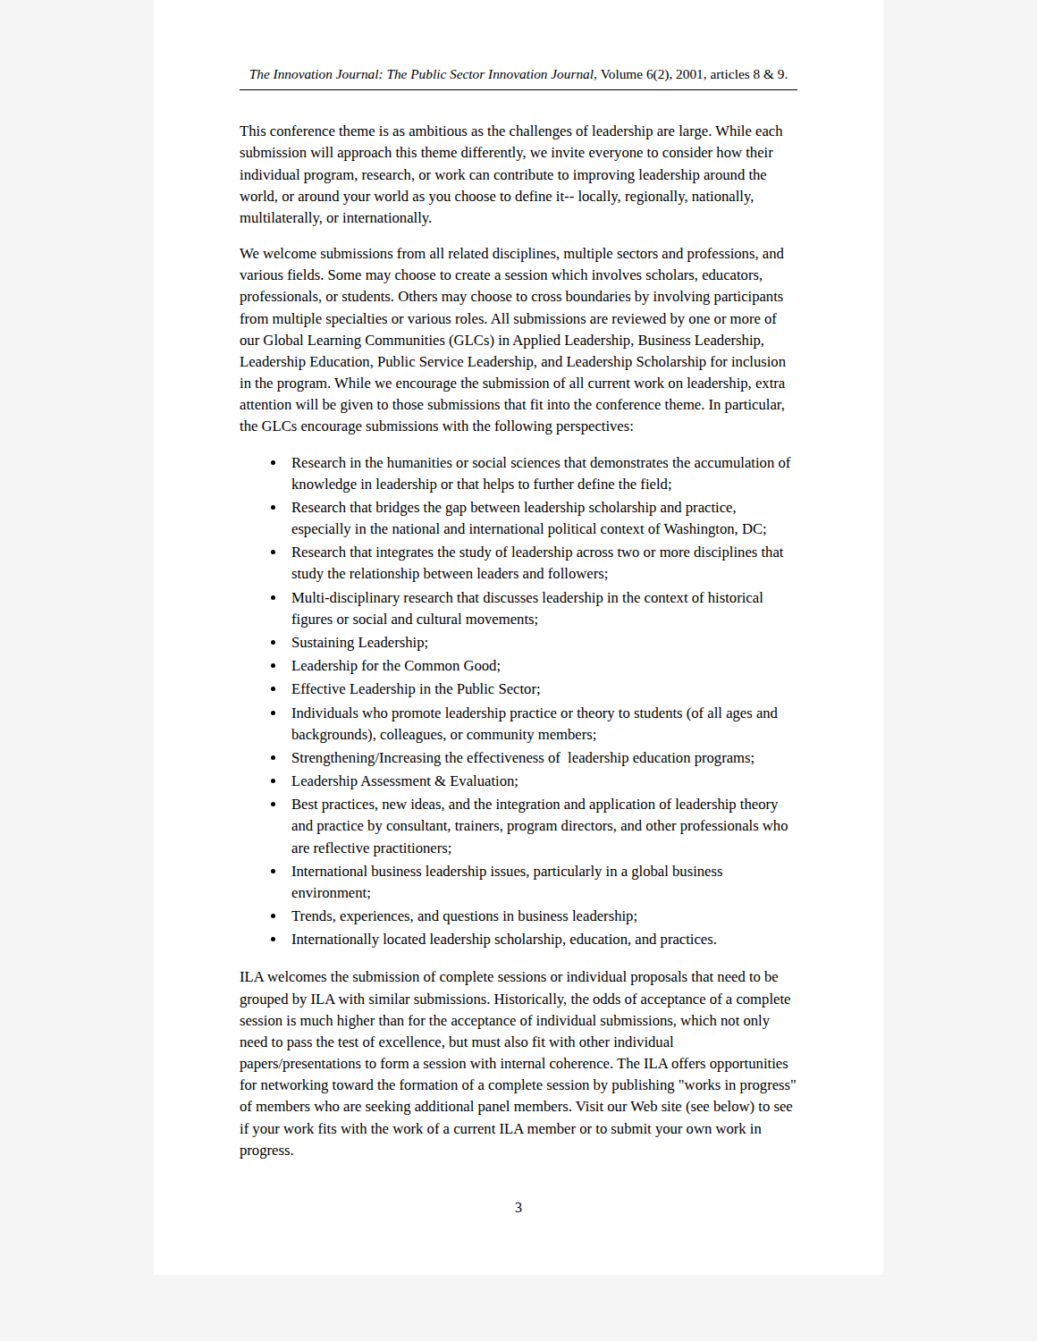The Innovation Journal: The Public Sector Innovation Journal, Volume 6(2), 2001, articles 8 & 9.
This conference theme is as ambitious as the challenges of leadership are large. While each submission will approach this theme differently, we invite everyone to consider how their individual program, research, or work can contribute to improving leadership around the world, or around your world as you choose to define it-- locally, regionally, nationally, multilaterally, or internationally.
We welcome submissions from all related disciplines, multiple sectors and professions, and various fields. Some may choose to create a session which involves scholars, educators, professionals, or students. Others may choose to cross boundaries by involving participants from multiple specialties or various roles. All submissions are reviewed by one or more of our Global Learning Communities (GLCs) in Applied Leadership, Business Leadership, Leadership Education, Public Service Leadership, and Leadership Scholarship for inclusion in the program. While we encourage the submission of all current work on leadership, extra attention will be given to those submissions that fit into the conference theme. In particular, the GLCs encourage submissions with the following perspectives:
Research in the humanities or social sciences that demonstrates the accumulation of knowledge in leadership or that helps to further define the field;
Research that bridges the gap between leadership scholarship and practice, especially in the national and international political context of Washington, DC;
Research that integrates the study of leadership across two or more disciplines that study the relationship between leaders and followers;
Multi-disciplinary research that discusses leadership in the context of historical figures or social and cultural movements;
Sustaining Leadership;
Leadership for the Common Good;
Effective Leadership in the Public Sector;
Individuals who promote leadership practice or theory to students (of all ages and backgrounds), colleagues, or community members;
Strengthening/Increasing the effectiveness of leadership education programs;
Leadership Assessment & Evaluation;
Best practices, new ideas, and the integration and application of leadership theory and practice by consultant, trainers, program directors, and other professionals who are reflective practitioners;
International business leadership issues, particularly in a global business environment;
Trends, experiences, and questions in business leadership;
Internationally located leadership scholarship, education, and practices.
ILA welcomes the submission of complete sessions or individual proposals that need to be grouped by ILA with similar submissions. Historically, the odds of acceptance of a complete session is much higher than for the acceptance of individual submissions, which not only need to pass the test of excellence, but must also fit with other individual papers/presentations to form a session with internal coherence. The ILA offers opportunities for networking toward the formation of a complete session by publishing "works in progress" of members who are seeking additional panel members. Visit our Web site (see below) to see if your work fits with the work of a current ILA member or to submit your own work in progress.
3